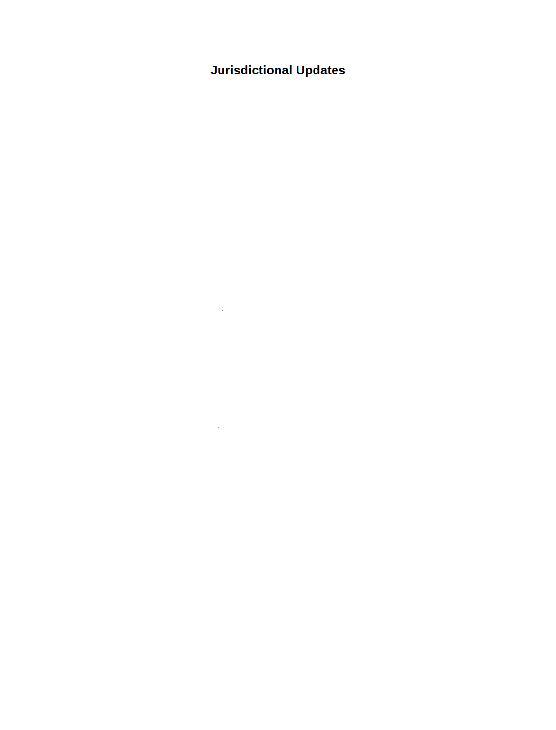Jurisdictional Updates
. .